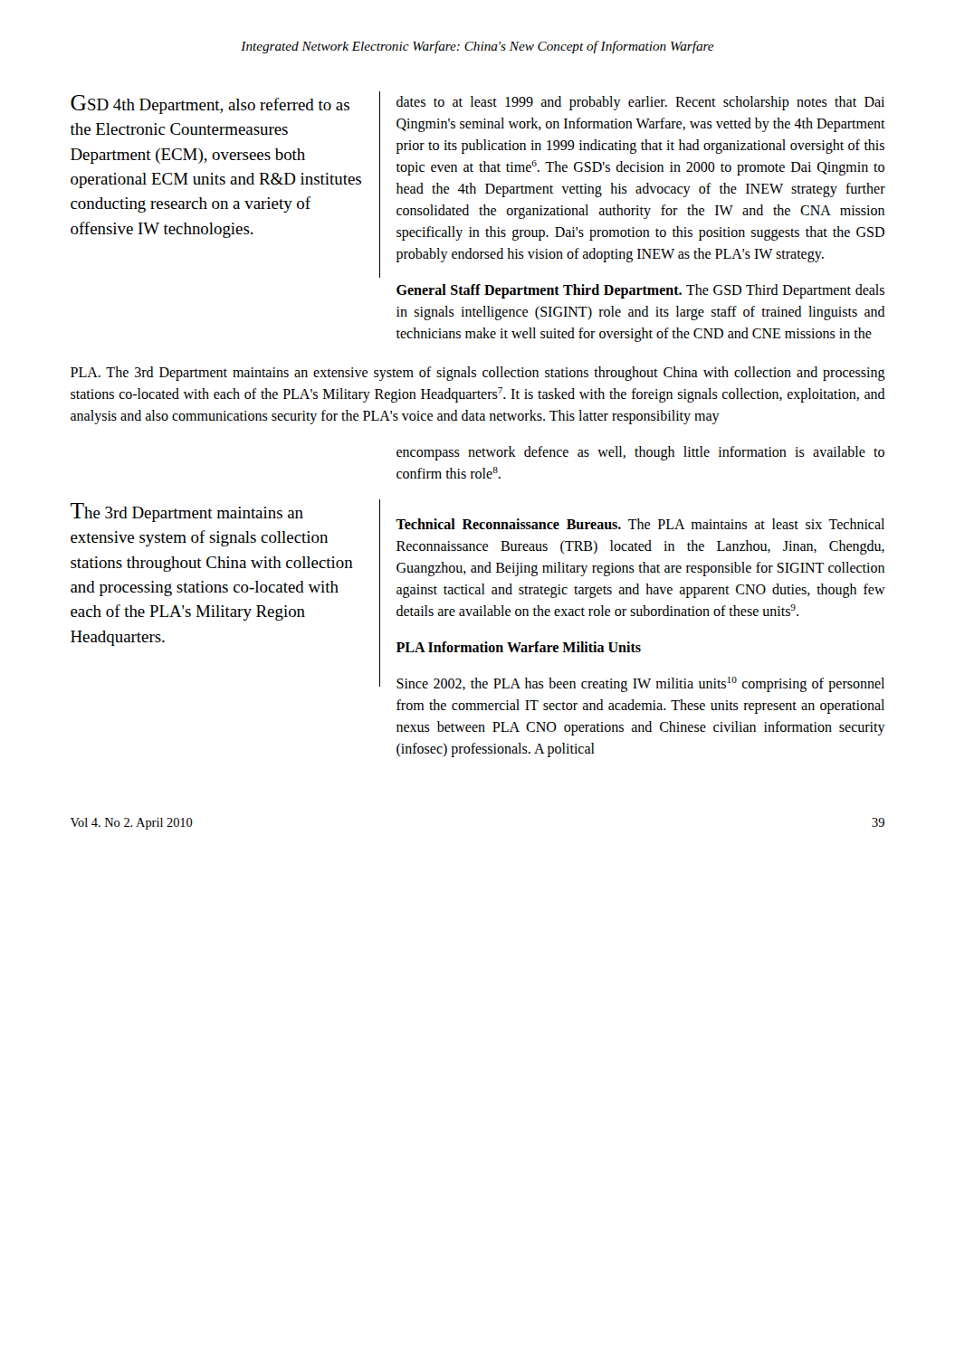Integrated Network Electronic Warfare: China's New Concept of Information Warfare
GSD 4th Department, also referred to as the Electronic Countermeasures Department (ECM), oversees both operational ECM units and R&D institutes conducting research on a variety of offensive IW technologies.
dates to at least 1999 and probably earlier. Recent scholarship notes that Dai Qingmin's seminal work, on Information Warfare, was vetted by the 4th Department prior to its publication in 1999 indicating that it had organizational oversight of this topic even at that time6. The GSD's decision in 2000 to promote Dai Qingmin to head the 4th Department vetting his advocacy of the INEW strategy further consolidated the organizational authority for the IW and the CNA mission specifically in this group. Dai's promotion to this position suggests that the GSD probably endorsed his vision of adopting INEW as the PLA's IW strategy.
General Staff Department Third Department.
The GSD Third Department deals in signals intelligence (SIGINT) role and its large staff of trained linguists and technicians make it well suited for oversight of the CND and CNE missions in the
PLA. The 3rd Department maintains an extensive system of signals collection stations throughout China with collection and processing stations co-located with each of the PLA's Military Region Headquarters7. It is tasked with the foreign signals collection, exploitation, and analysis and also communications security for the PLA's voice and data networks. This latter responsibility may
encompass network defence as well, though little information is available to confirm this role8.
The 3rd Department maintains an extensive system of signals collection stations throughout China with collection and processing stations co-located with each of the PLA's Military Region Headquarters.
Technical Reconnaissance Bureaus.
The PLA maintains at least six Technical Reconnaissance Bureaus (TRB) located in the Lanzhou, Jinan, Chengdu, Guangzhou, and Beijing military regions that are responsible for SIGINT collection against tactical and strategic targets and have apparent CNO duties, though few details are available on the exact role or subordination of these units9.
PLA Information Warfare Militia Units
Since 2002, the PLA has been creating IW militia units10 comprising of personnel from the commercial IT sector and academia. These units represent an operational nexus between PLA CNO operations and Chinese civilian information security (infosec) professionals. A political
Vol 4. No 2. April 2010 39